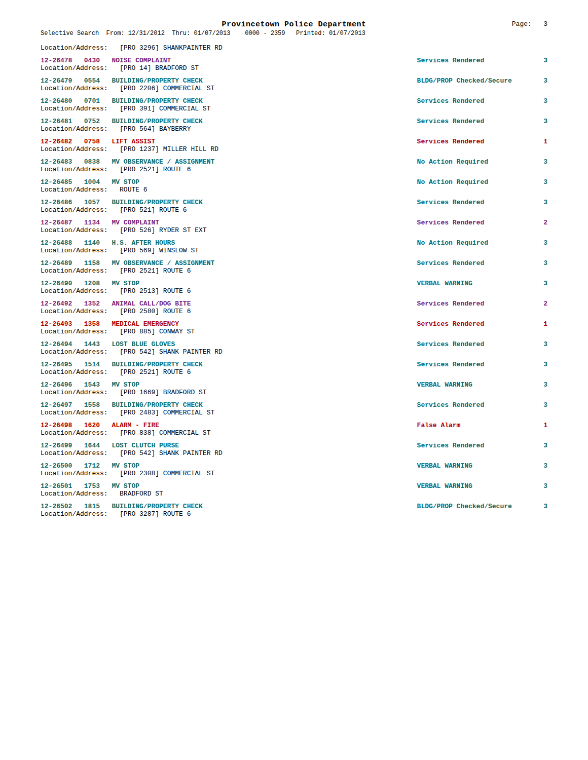Provincetown Police Department
Page: 3
Selective Search From: 12/31/2012 Thru: 01/07/2013 0000 - 2359 Printed: 01/07/2013
Location/Address: [PRO 3296] SHANKPAINTER RD
12-264780430 NOISE COMPLAINT Services Rendered 3
Location/Address: [PRO 14] BRADFORD ST
12-264790554 BUILDING/PROPERTY CHECK BLDG/PROP Checked/Secure 3
Location/Address: [PRO 2206] COMMERCIAL ST
12-264800701 BUILDING/PROPERTY CHECK Services Rendered 3
Location/Address: [PRO 391] COMMERCIAL ST
12-264810752 BUILDING/PROPERTY CHECK Services Rendered 3
Location/Address: [PRO 564] BAYBERRY
12-264820758 LIFT ASSIST Services Rendered 1
Location/Address: [PRO 1237] MILLER HILL RD
12-264830838 MV OBSERVANCE / ASSIGNMENT No Action Required 3
Location/Address: [PRO 2521] ROUTE 6
12-264851004 MV STOP No Action Required 3
Location/Address: ROUTE 6
12-264861057 BUILDING/PROPERTY CHECK Services Rendered 3
Location/Address: [PRO 521] ROUTE 6
12-264871134 MV COMPLAINT Services Rendered 2
Location/Address: [PRO 526] RYDER ST EXT
12-264881140 H.S. AFTER HOURS No Action Required 3
Location/Address: [PRO 569] WINSLOW ST
12-264891158 MV OBSERVANCE / ASSIGNMENT Services Rendered 3
Location/Address: [PRO 2521] ROUTE 6
12-264901208 MV STOP VERBAL WARNING 3
Location/Address: [PRO 2513] ROUTE 6
12-264921352 ANIMAL CALL/DOG BITE Services Rendered 2
Location/Address: [PRO 2580] ROUTE 6
12-264931358 MEDICAL EMERGENCY Services Rendered 1
Location/Address: [PRO 885] CONWAY ST
12-264941443 LOST BLUE GLOVES Services Rendered 3
Location/Address: [PRO 542] SHANK PAINTER RD
12-264951514 BUILDING/PROPERTY CHECK Services Rendered 3
Location/Address: [PRO 2521] ROUTE 6
12-264961543 MV STOP VERBAL WARNING 3
Location/Address: [PRO 1669] BRADFORD ST
12-264971558 BUILDING/PROPERTY CHECK Services Rendered 3
Location/Address: [PRO 2483] COMMERCIAL ST
12-264981620 ALARM - FIRE False Alarm 1
Location/Address: [PRO 838] COMMERCIAL ST
12-264991644 LOST CLUTCH PURSE Services Rendered 3
Location/Address: [PRO 542] SHANK PAINTER RD
12-265001712 MV STOP VERBAL WARNING 3
Location/Address: [PRO 2308] COMMERCIAL ST
12-265011753 MV STOP VERBAL WARNING 3
Location/Address: BRADFORD ST
12-265021815 BUILDING/PROPERTY CHECK BLDG/PROP Checked/Secure 3
Location/Address: [PRO 3287] ROUTE 6